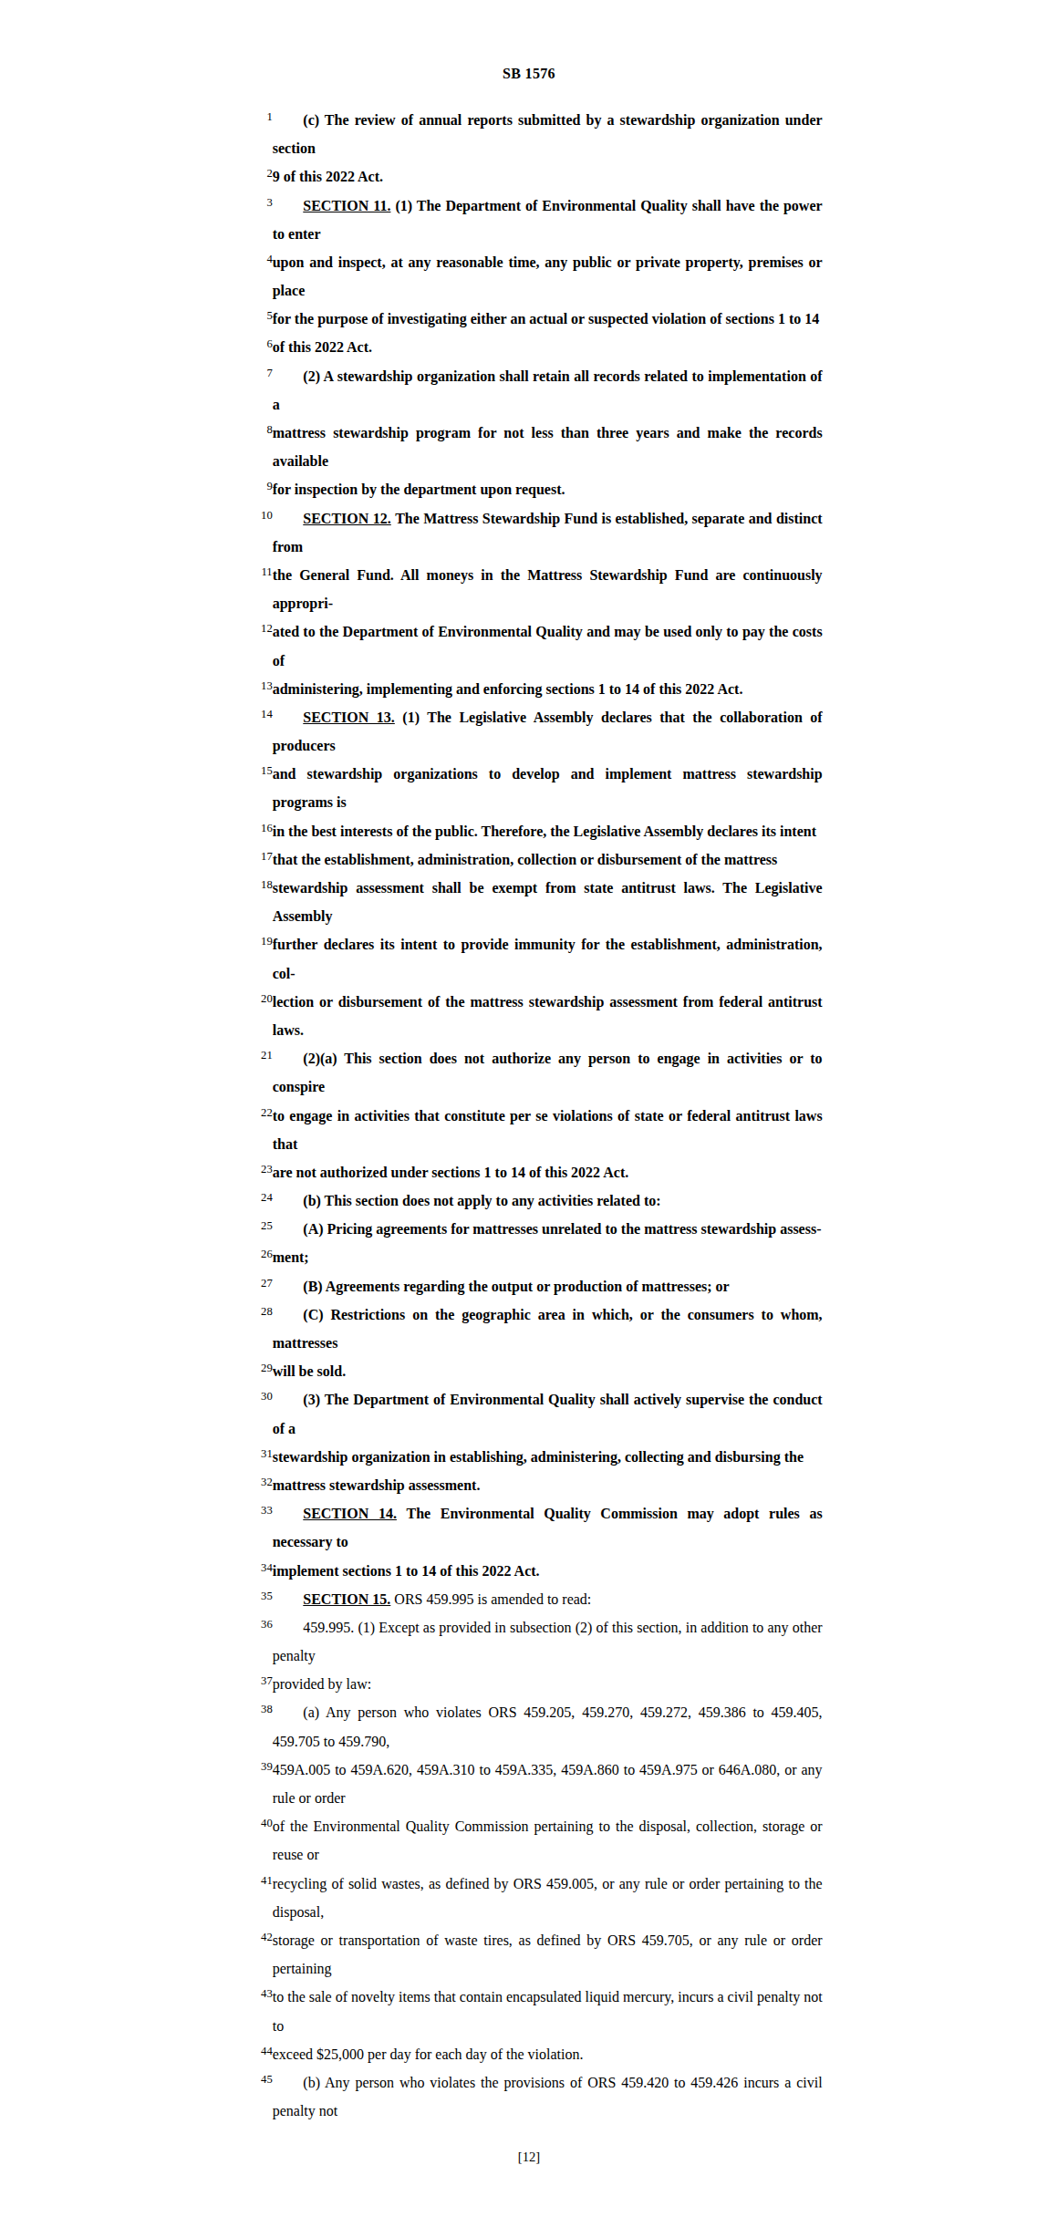SB 1576
| 1 | (c) The review of annual reports submitted by a stewardship organization under section |
| 2 | 9 of this 2022 Act. |
| 3 | SECTION 11. (1) The Department of Environmental Quality shall have the power to enter |
| 4 | upon and inspect, at any reasonable time, any public or private property, premises or place |
| 5 | for the purpose of investigating either an actual or suspected violation of sections 1 to 14 |
| 6 | of this 2022 Act. |
| 7 | (2) A stewardship organization shall retain all records related to implementation of a |
| 8 | mattress stewardship program for not less than three years and make the records available |
| 9 | for inspection by the department upon request. |
| 10 | SECTION 12. The Mattress Stewardship Fund is established, separate and distinct from |
| 11 | the General Fund. All moneys in the Mattress Stewardship Fund are continuously appropri- |
| 12 | ated to the Department of Environmental Quality and may be used only to pay the costs of |
| 13 | administering, implementing and enforcing sections 1 to 14 of this 2022 Act. |
| 14 | SECTION 13. (1) The Legislative Assembly declares that the collaboration of producers |
| 15 | and stewardship organizations to develop and implement mattress stewardship programs is |
| 16 | in the best interests of the public. Therefore, the Legislative Assembly declares its intent |
| 17 | that the establishment, administration, collection or disbursement of the mattress |
| 18 | stewardship assessment shall be exempt from state antitrust laws. The Legislative Assembly |
| 19 | further declares its intent to provide immunity for the establishment, administration, col- |
| 20 | lection or disbursement of the mattress stewardship assessment from federal antitrust laws. |
| 21 | (2)(a) This section does not authorize any person to engage in activities or to conspire |
| 22 | to engage in activities that constitute per se violations of state or federal antitrust laws that |
| 23 | are not authorized under sections 1 to 14 of this 2022 Act. |
| 24 | (b) This section does not apply to any activities related to: |
| 25 | (A) Pricing agreements for mattresses unrelated to the mattress stewardship assess- |
| 26 | ment; |
| 27 | (B) Agreements regarding the output or production of mattresses; or |
| 28 | (C) Restrictions on the geographic area in which, or the consumers to whom, mattresses |
| 29 | will be sold. |
| 30 | (3) The Department of Environmental Quality shall actively supervise the conduct of a |
| 31 | stewardship organization in establishing, administering, collecting and disbursing the |
| 32 | mattress stewardship assessment. |
| 33 | SECTION 14. The Environmental Quality Commission may adopt rules as necessary to |
| 34 | implement sections 1 to 14 of this 2022 Act. |
| 35 | SECTION 15. ORS 459.995 is amended to read: |
| 36 | 459.995. (1) Except as provided in subsection (2) of this section, in addition to any other penalty |
| 37 | provided by law: |
| 38 | (a) Any person who violates ORS 459.205, 459.270, 459.272, 459.386 to 459.405, 459.705 to 459.790, |
| 39 | 459A.005 to 459A.620, 459A.310 to 459A.335, 459A.860 to 459A.975 or 646A.080, or any rule or order |
| 40 | of the Environmental Quality Commission pertaining to the disposal, collection, storage or reuse or |
| 41 | recycling of solid wastes, as defined by ORS 459.005, or any rule or order pertaining to the disposal, |
| 42 | storage or transportation of waste tires, as defined by ORS 459.705, or any rule or order pertaining |
| 43 | to the sale of novelty items that contain encapsulated liquid mercury, incurs a civil penalty not to |
| 44 | exceed $25,000 per day for each day of the violation. |
| 45 | (b) Any person who violates the provisions of ORS 459.420 to 459.426 incurs a civil penalty not |
[12]